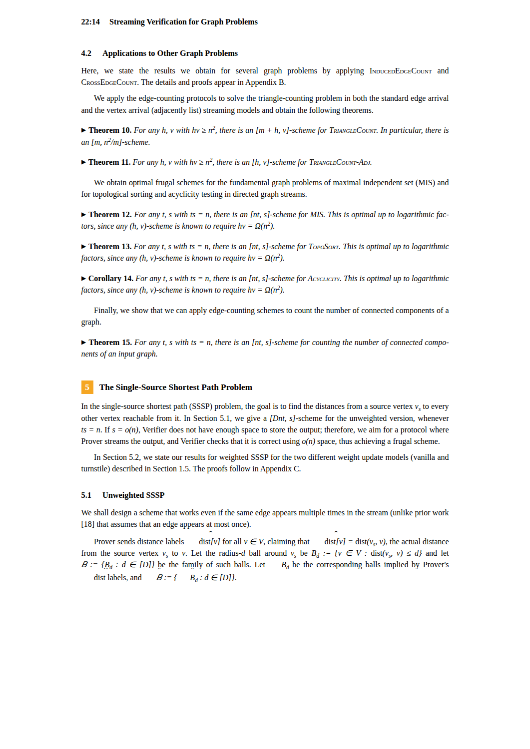22:14 Streaming Verification for Graph Problems
4.2 Applications to Other Graph Problems
Here, we state the results we obtain for several graph problems by applying InducedEdge​Count and CrossEdgeCount. The details and proofs appear in Appendix B.
We apply the edge-counting protocols to solve the triangle-counting problem in both the standard edge arrival and the vertex arrival (adjacently list) streaming models and obtain the following theorems.
Theorem 10. For any h, v with hv ≥ n2, there is an [m + h, v]-scheme for Triangle​Count. In particular, there is an [m, n2/m]-scheme.
Theorem 11. For any h, v with hv ≥ n2, there is an [h, v]-scheme for TriangleCount-Adj.
We obtain optimal frugal schemes for the fundamental graph problems of maximal independent set (MIS) and for topological sorting and acyclicity testing in directed graph streams.
Theorem 12. For any t, s with ts = n, there is an [nt, s]-scheme for MIS. This is optimal up to logarithmic factors, since any (h, v)-scheme is known to require hv = Ω(n2).
Theorem 13. For any t, s with ts = n, there is an [nt, s]-scheme for TopoSort. This is optimal up to logarithmic factors, since any (h, v)-scheme is known to require hv = Ω(n2).
Corollary 14. For any t, s with ts = n, there is an [nt, s]-scheme for Acyclicity. This is optimal up to logarithmic factors, since any (h, v)-scheme is known to require hv = Ω(n2).
Finally, we show that we can apply edge-counting schemes to count the number of connected components of a graph.
Theorem 15. For any t, s with ts = n, there is an [nt, s]-scheme for counting the number of connected components of an input graph.
5 The Single-Source Shortest Path Problem
In the single-source shortest path (SSSP) problem, the goal is to find the distances from a source vertex vs to every other vertex reachable from it. In Section 5.1, we give a [Dnt, s]-scheme for the unweighted version, whenever ts = n. If s = o(n), Verifier does not have enough space to store the output; therefore, we aim for a protocol where Prover streams the output, and Verifier checks that it is correct using o(n) space, thus achieving a frugal scheme.
In Section 5.2, we state our results for weighted SSSP for the two different weight update models (vanilla and turnstile) described in Section 1.5. The proofs follow in Appendix C.
5.1 Unweighted SSSP
We shall design a scheme that works even if the same edge appears multiple times in the stream (unlike prior work [18] that assumes that an edge appears at most once).
Prover sends distance labels ̂dist[v] for all v ∈ V, claiming that ̂dist[v] = dist(vs, v), the actual distance from the source vertex vs to v. Let the radius-d ball around vs be Bd := {v ∈ V : dist(vs, v) ≤ d} and let 𝐵 := {Bd : d ∈ [D]} be the family of such balls. Let ̂Bd be the corresponding balls implied by Prover's ̂dist labels, and ̂𝐵 := {̂Bd : d ∈ [D]}.